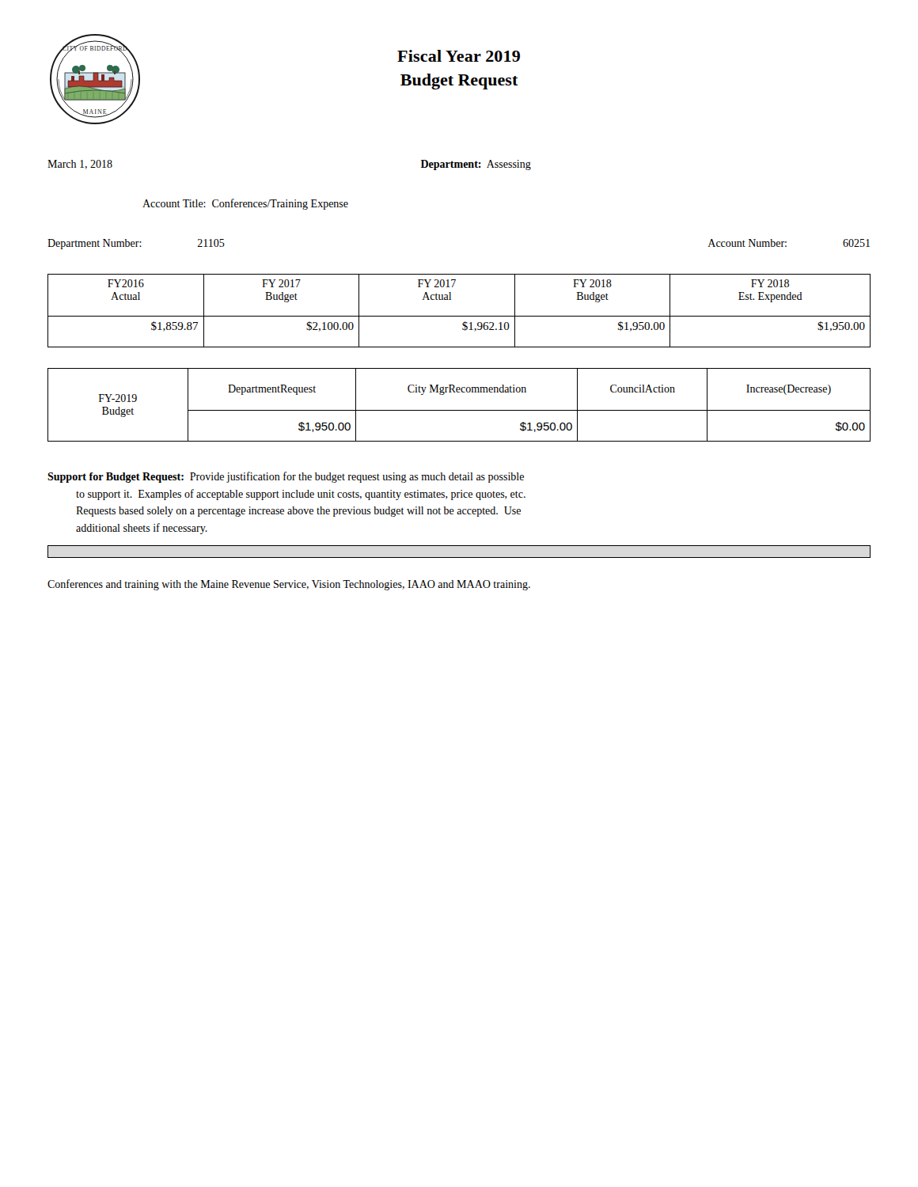CITY OF BIDDEFORD MAINE
Fiscal Year 2019
Budget Request
March 1, 2018 Department: Assessing
Account Title: Conferences/Training Expense
Department Number:21105 Account Number:60251
| FY2016 Actual | FY 2017 Budget | FY 2017 Actual | FY 2018 Budget | FY 2018 Est. Expended |
| --- | --- | --- | --- | --- |
| $1,859.87 | $2,100.00 | $1,962.10 | $1,950.00 | $1,950.00 |
| FY-2019 Budget | Department Request | City Mgr Recommendation | Council Action | Increase (Decrease) |
| $1,950.00 | $1,950.00 | | $0.00 |
Support for Budget Request: Provide justification for the budget request using as much detail as possible to support it. Examples of acceptable support include unit costs, quantity estimates, price quotes, etc. Requests based solely on a percentage increase above the previous budget will not be accepted. Use additional sheets if necessary.
Conferences and training with the Maine Revenue Service, Vision Technologies, IAAO and MAAO training.